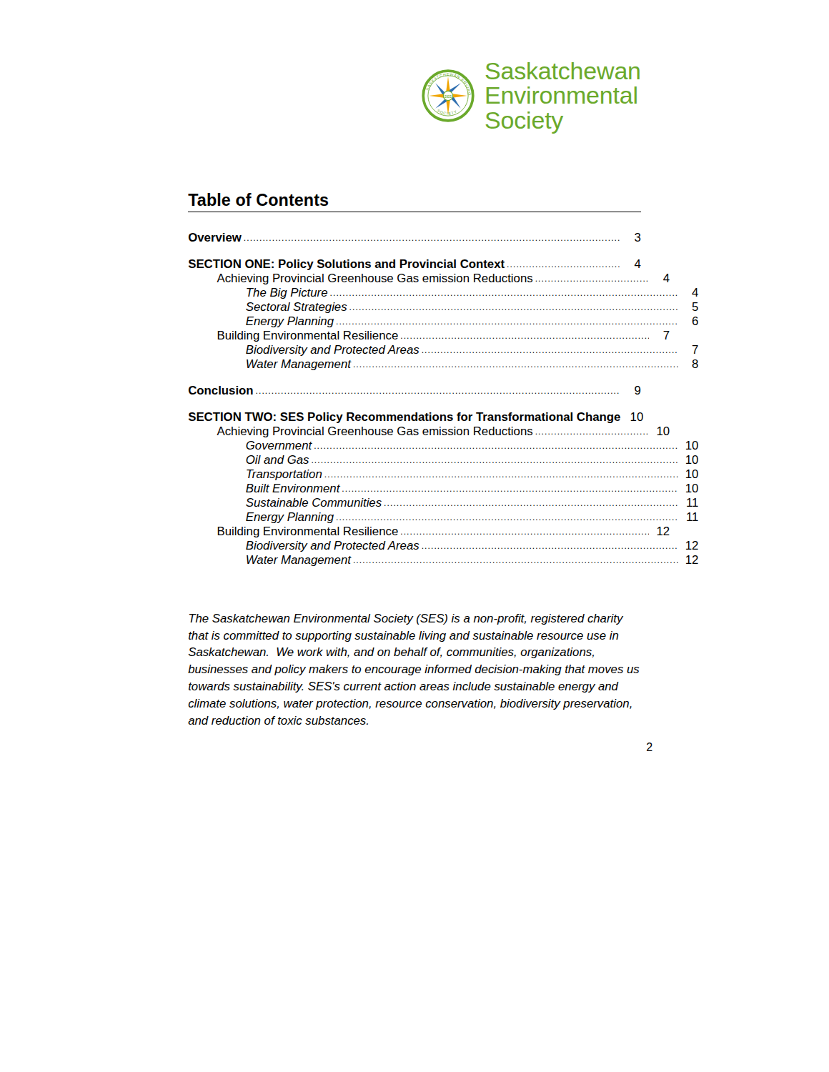ses SASKATCHEWAN ENVIRONMENTAL SOCIETY
Saskatchewan
Environmental
Society
Table of Contents
Overview ................................................................................................................................................................................................. 3
SECTION ONE: Policy Solutions and Provincial Context ......................................................................................... 4
Achieving Provincial Greenhouse Gas emission Reductions ................................................................. 4
The Big Picture ......................................................................................................................................................... 4
Sectoral Strategies ................................................................................................................................................. 5
Energy Planning ....................................................................................................................................................... 6
Building Environmental Resilience ................................................................................................................. 7
Biodiversity and Protected Areas ................................................................................................................. 7
Water Management ................................................................................................................................................. 8
Conclusion ............................................................................................................................................................................................. 9
SECTION TWO: SES Policy Recommendations for Transformational Change ................................. 10
Achieving Provincial Greenhouse Gas emission Reductions ................................................................. 10
Government ................................................................................................................................................................. 10
Oil and Gas ................................................................................................................................................................. 10
Transportation ............................................................................................................................................................. 10
Built Environment ..................................................................................................................................................... 10
Sustainable Communities ............................................................................................................................................. 11
Energy Planning ....................................................................................................................................................... 11
Building Environmental Resilience ................................................................................................................. 12
Biodiversity and Protected Areas ................................................................................................................. 12
Water Management ................................................................................................................................................. 12
The Saskatchewan Environmental Society (SES) is a non-profit, registered charity that is committed to supporting sustainable living and sustainable resource use in Saskatchewan. We work with, and on behalf of, communities, organizations, businesses and policy makers to encourage informed decision-making that moves us towards sustainability. SES's current action areas include sustainable energy and climate solutions, water protection, resource conservation, biodiversity preservation, and reduction of toxic substances.
2